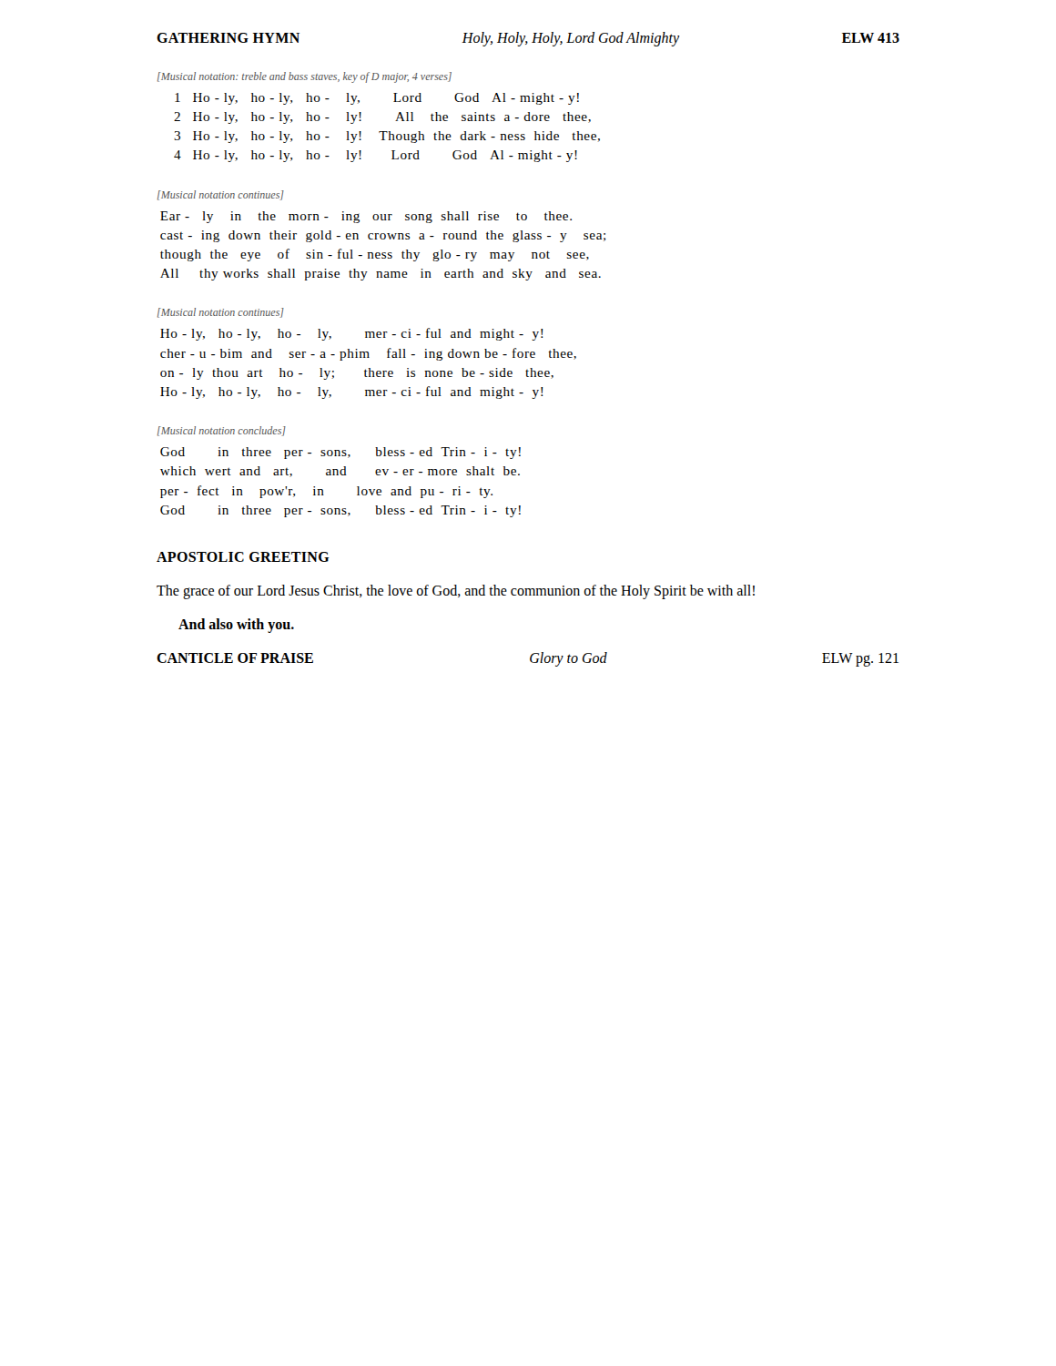Gathering Hymn Holy, Holy, Holy, Lord God Almighty ELW 413
[Musical notation: treble and bass staves, key of D major, 4 verses]
| 1 | Ho - ly, ho - ly, ho - ly, Lord God Al - might - y! |
| 2 | Ho - ly, ho - ly, ho - ly! All the saints a - dore thee, |
| 3 | Ho - ly, ho - ly, ho - ly! Though the dark - ness hide thee, |
| 4 | Ho - ly, ho - ly, ho - ly! Lord God Al - might - y! |
[Musical notation continues]
| Ear - ly in the morn - ing our song shall rise to thee. |
| cast - ing down their gold - en crowns a - round the glass - y sea; |
| though the eye of sin - ful - ness thy glo - ry may not see, |
| All thy works shall praise thy name in earth and sky and sea. |
[Musical notation continues]
| Ho - ly, ho - ly, ho - ly, mer - ci - ful and might - y! |
| cher - u - bim and ser - a - phim fall - ing down be - fore thee, |
| on - ly thou art ho - ly; there is none be - side thee, |
| Ho - ly, ho - ly, ho - ly, mer - ci - ful and might - y! |
[Musical notation concludes]
| God in three per - sons, bless - ed Trin - i - ty! |
| which wert and art, and ev - er - more shalt be. |
| per - fect in pow'r, in love and pu - ri - ty. |
| God in three per - sons, bless - ed Trin - i - ty! |
Apostolic Greeting
The grace of our Lord Jesus Christ, the love of God, and the communion of the Holy Spirit be with all!
And also with you.
Canticle of Praise Glory to God ELW pg. 121